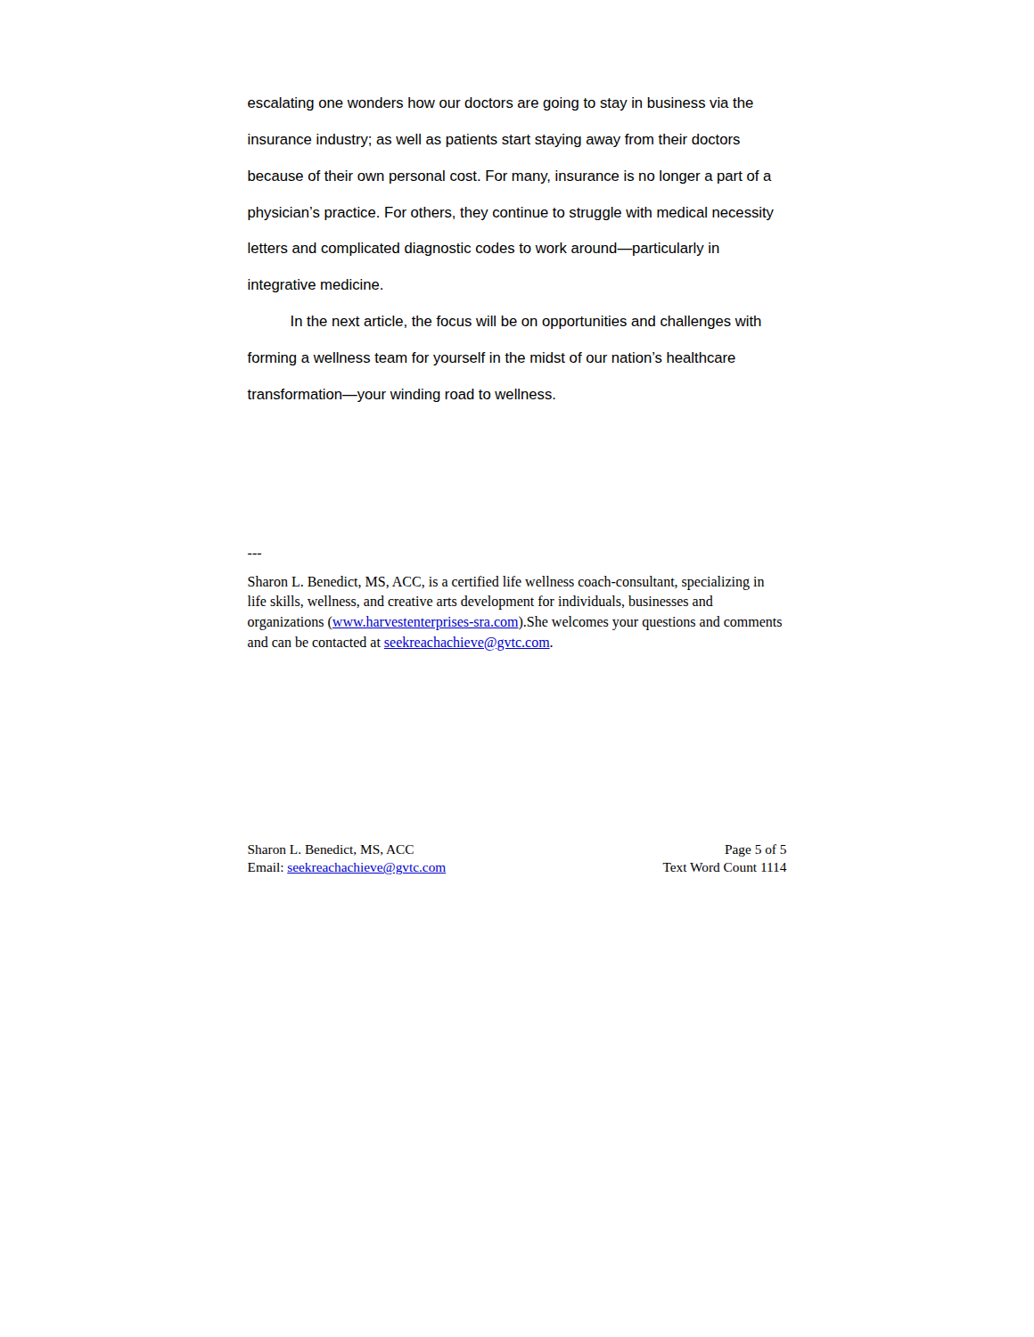escalating one wonders how our doctors are going to stay in business via the insurance industry; as well as patients start staying away from their doctors because of their own personal cost. For many, insurance is no longer a part of a physician’s practice. For others, they continue to struggle with medical necessity letters and complicated diagnostic codes to work around—particularly in integrative medicine.
In the next article, the focus will be on opportunities and challenges with forming a wellness team for yourself in the midst of our nation’s healthcare transformation—your winding road to wellness.
---
Sharon L. Benedict, MS, ACC, is a certified life wellness coach-consultant, specializing in life skills, wellness, and creative arts development for individuals, businesses and organizations (www.harvestenterprises-sra.com).She welcomes your questions and comments and can be contacted at seekreachachieve@gvtc.com.
Sharon L. Benedict, MS, ACC
Page 5 of 5
Email: seekreachachieve@gvtc.com
Text Word Count 1114